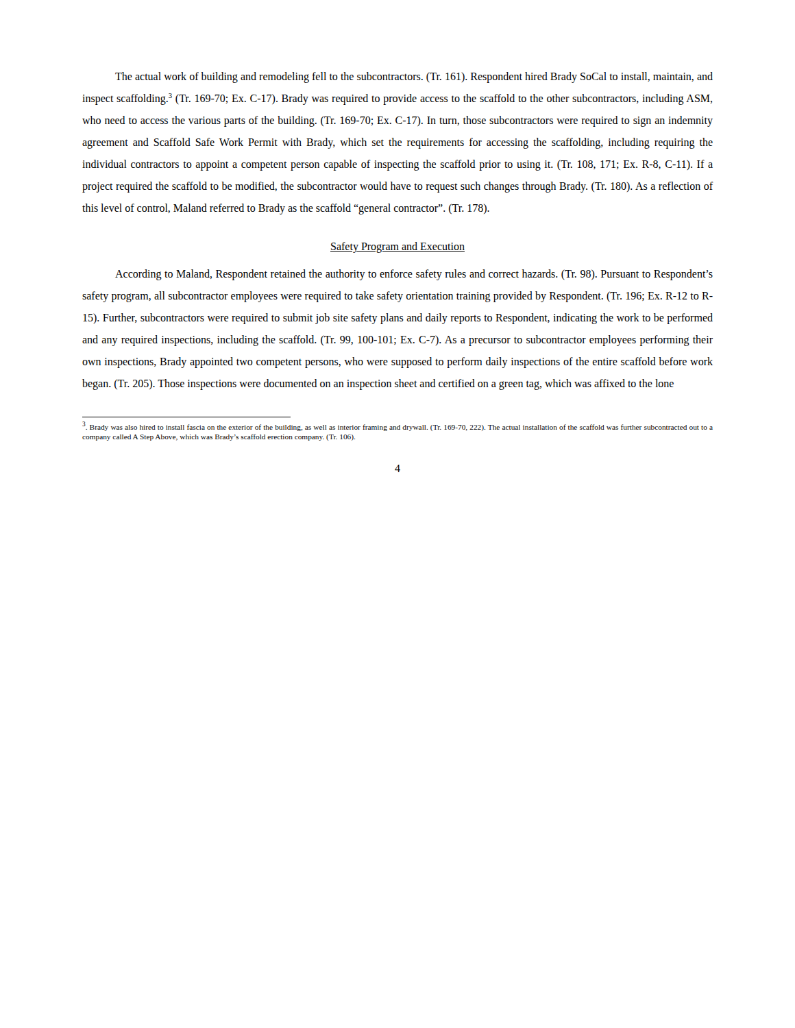The actual work of building and remodeling fell to the subcontractors. (Tr. 161). Respondent hired Brady SoCal to install, maintain, and inspect scaffolding.3 (Tr. 169-70; Ex. C-17). Brady was required to provide access to the scaffold to the other subcontractors, including ASM, who need to access the various parts of the building. (Tr. 169-70; Ex. C-17). In turn, those subcontractors were required to sign an indemnity agreement and Scaffold Safe Work Permit with Brady, which set the requirements for accessing the scaffolding, including requiring the individual contractors to appoint a competent person capable of inspecting the scaffold prior to using it. (Tr. 108, 171; Ex. R-8, C-11). If a project required the scaffold to be modified, the subcontractor would have to request such changes through Brady. (Tr. 180). As a reflection of this level of control, Maland referred to Brady as the scaffold “general contractor”. (Tr. 178).
Safety Program and Execution
According to Maland, Respondent retained the authority to enforce safety rules and correct hazards. (Tr. 98). Pursuant to Respondent’s safety program, all subcontractor employees were required to take safety orientation training provided by Respondent. (Tr. 196; Ex. R-12 to R-15). Further, subcontractors were required to submit job site safety plans and daily reports to Respondent, indicating the work to be performed and any required inspections, including the scaffold. (Tr. 99, 100-101; Ex. C-7). As a precursor to subcontractor employees performing their own inspections, Brady appointed two competent persons, who were supposed to perform daily inspections of the entire scaffold before work began. (Tr. 205). Those inspections were documented on an inspection sheet and certified on a green tag, which was affixed to the lone
3. Brady was also hired to install fascia on the exterior of the building, as well as interior framing and drywall. (Tr. 169-70, 222). The actual installation of the scaffold was further subcontracted out to a company called A Step Above, which was Brady’s scaffold erection company. (Tr. 106).
4